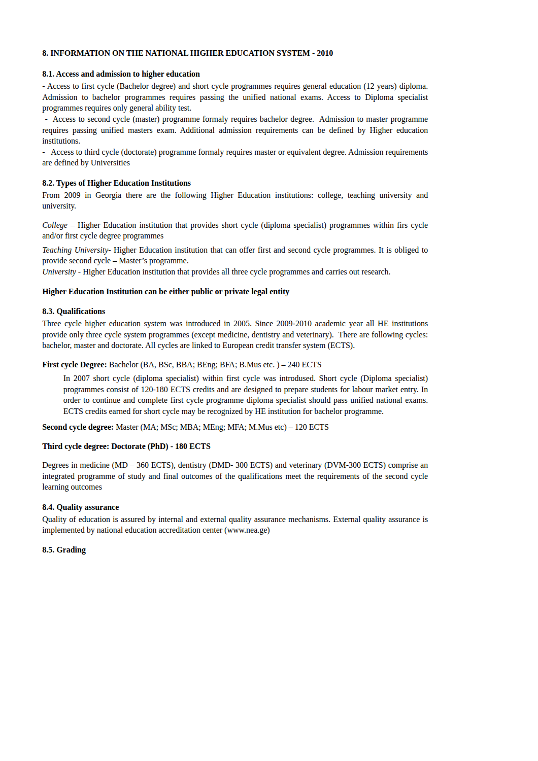8. INFORMATION ON THE NATIONAL HIGHER EDUCATION SYSTEM - 2010
8.1. Access and admission to higher education
- Access to first cycle (Bachelor degree) and short cycle programmes requires general education (12 years) diploma. Admission to bachelor programmes requires passing the unified national exams. Access to Diploma specialist programmes requires only general ability test.
- Access to second cycle (master) programme formaly requires bachelor degree. Admission to master programme requires passing unified masters exam. Additional admission requirements can be defined by Higher education institutions.
- Access to third cycle (doctorate) programme formaly requires master or equivalent degree. Admission requirements are defined by Universities
8.2. Types of Higher Education Institutions
From 2009 in Georgia there are the following Higher Education institutions: college, teaching university and university.
College – Higher Education institution that provides short cycle (diploma specialist) programmes within firs cycle and/or first cycle degree programmes
Teaching University- Higher Education institution that can offer first and second cycle programmes. It is obliged to provide second cycle – Master’s programme.
University - Higher Education institution that provides all three cycle programmes and carries out research.
Higher Education Institution can be either public or private legal entity
8.3. Qualifications
Three cycle higher education system was introduced in 2005. Since 2009-2010 academic year all HE institutions provide only three cycle system programmes (except medicine, dentistry and veterinary). There are following cycles: bachelor, master and doctorate. All cycles are linked to European credit transfer system (ECTS).
First cycle Degree: Bachelor (BA, BSc, BBA; BEng; BFA; B.Mus etc. ) – 240 ECTS
In 2007 short cycle (diploma specialist) within first cycle was introdused. Short cycle (Diploma specialist) programmes consist of 120-180 ECTS credits and are designed to prepare students for labour market entry. In order to continue and complete first cycle programme diploma specialist should pass unified national exams. ECTS credits earned for short cycle may be recognized by HE institution for bachelor programme.
Second cycle degree: Master (MA; MSc; MBA; MEng; MFA; M.Mus etc) – 120 ECTS
Third cycle degree: Doctorate (PhD) - 180 ECTS
Degrees in medicine (MD – 360 ECTS), dentistry (DMD- 300 ECTS) and veterinary (DVM-300 ECTS) comprise an integrated programme of study and final outcomes of the qualifications meet the requirements of the second cycle learning outcomes
8.4. Quality assurance
Quality of education is assured by internal and external quality assurance mechanisms. External quality assurance is implemented by national education accreditation center (www.nea.ge)
8.5. Grading